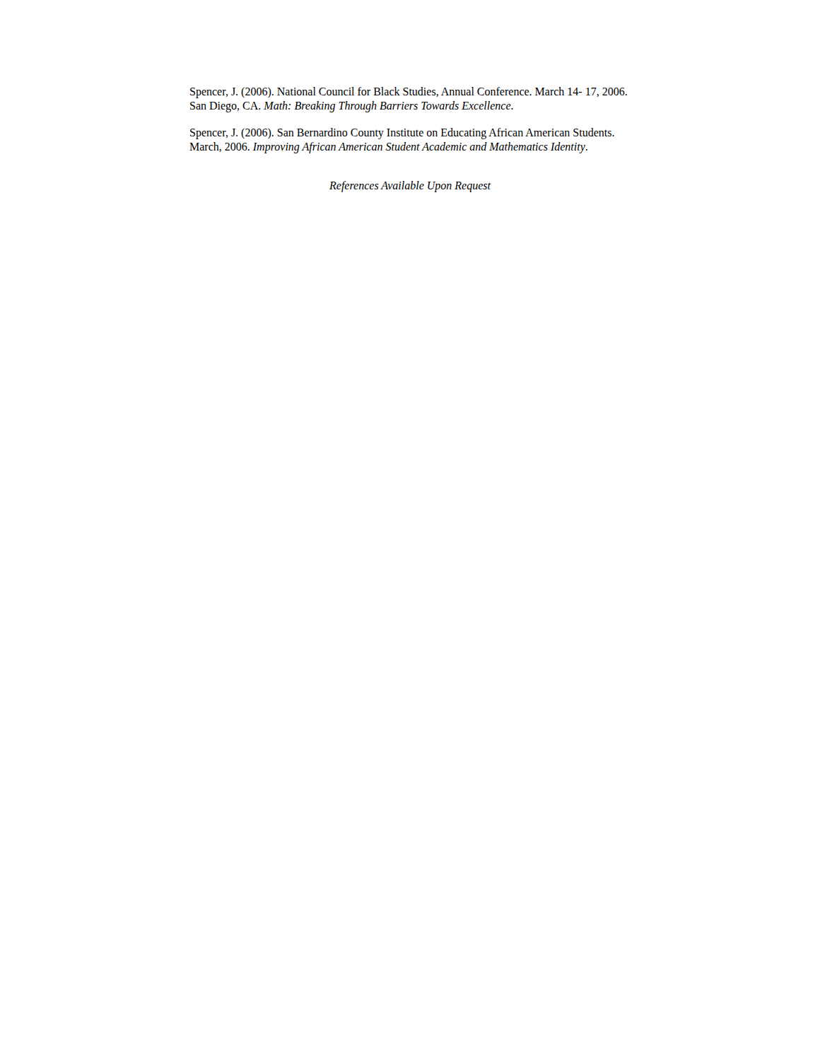Spencer, J. (2006). National Council for Black Studies, Annual Conference. March 14- 17, 2006. San Diego, CA. Math: Breaking Through Barriers Towards Excellence.
Spencer, J. (2006). San Bernardino County Institute on Educating African American Students. March, 2006. Improving African American Student Academic and Mathematics Identity.
References Available Upon Request